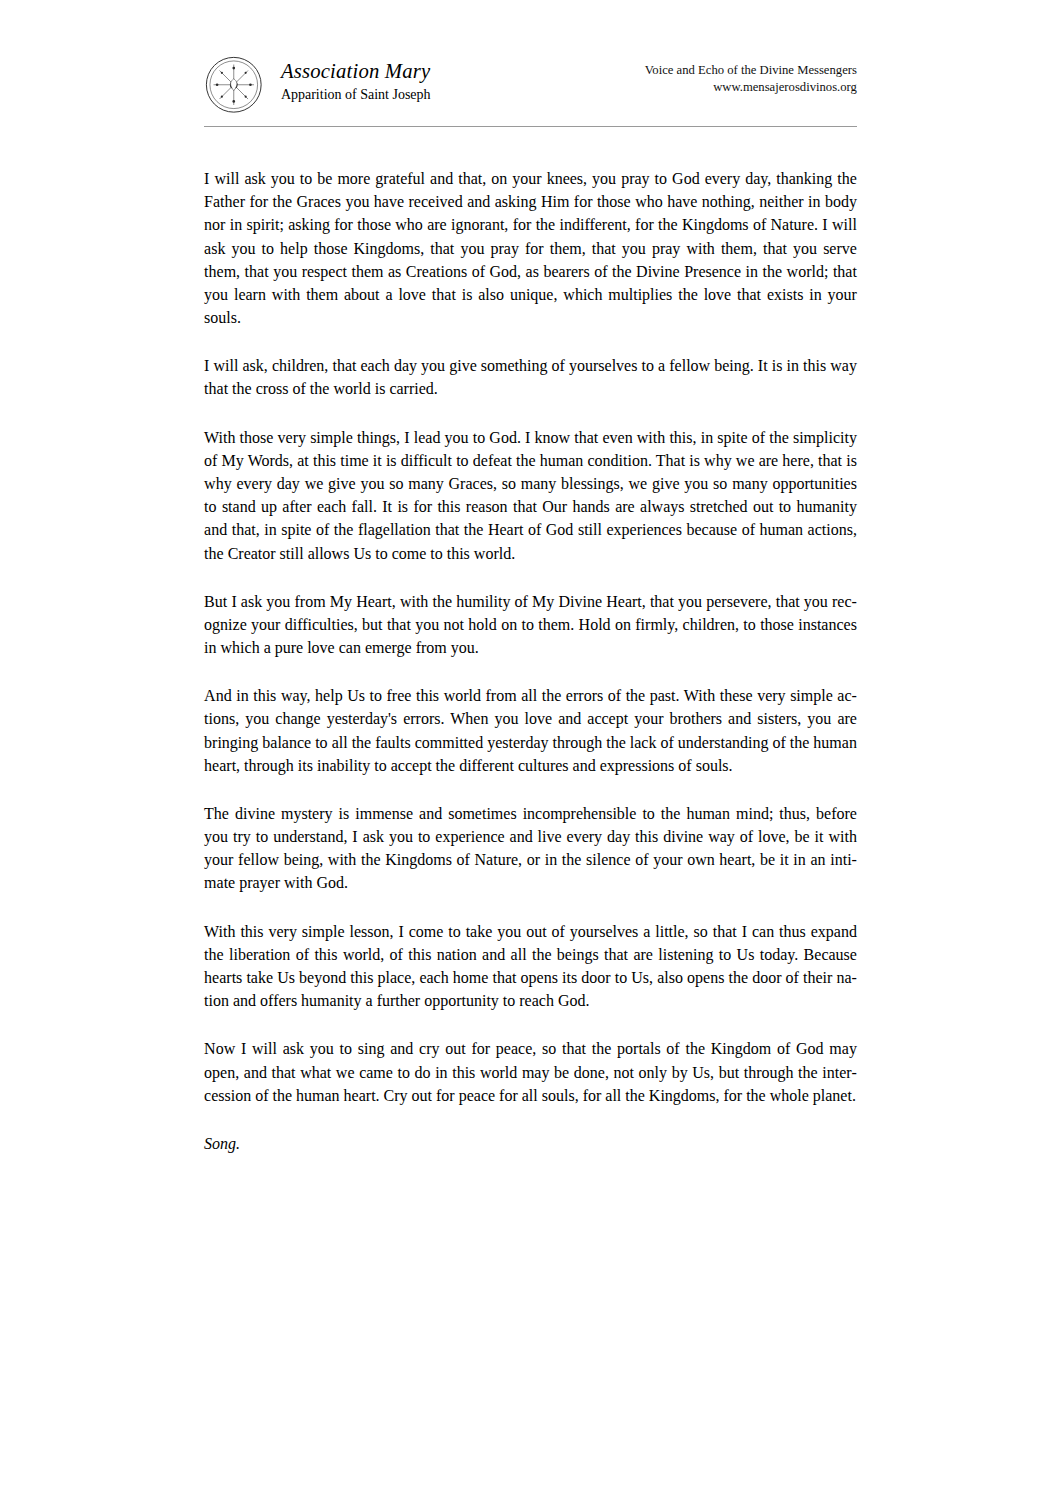Association Mary
Apparition of Saint Joseph
Voice and Echo of the Divine Messengers
www.mensajerosdivinos.org
I will ask you to be more grateful and that, on your knees, you pray to God every day, thanking the Father for the Graces you have received and asking Him for those who have nothing, neither in body nor in spirit; asking for those who are ignorant, for the indifferent, for the Kingdoms of Nature. I will ask you to help those Kingdoms, that you pray for them, that you pray with them, that you serve them, that you respect them as Creations of God, as bearers of the Divine Presence in the world; that you learn with them about a love that is also unique, which multiplies the love that exists in your souls.
I will ask, children, that each day you give something of yourselves to a fellow being. It is in this way that the cross of the world is carried.
With those very simple things, I lead you to God. I know that even with this, in spite of the simplicity of My Words, at this time it is difficult to defeat the human condition. That is why we are here, that is why every day we give you so many Graces, so many blessings, we give you so many opportunities to stand up after each fall. It is for this reason that Our hands are always stretched out to humanity and that, in spite of the flagellation that the Heart of God still experiences because of human actions, the Creator still allows Us to come to this world.
But I ask you from My Heart, with the humility of My Divine Heart, that you persevere, that you recognize your difficulties, but that you not hold on to them. Hold on firmly, children, to those instances in which a pure love can emerge from you.
And in this way, help Us to free this world from all the errors of the past. With these very simple actions, you change yesterday's errors. When you love and accept your brothers and sisters, you are bringing balance to all the faults committed yesterday through the lack of understanding of the human heart, through its inability to accept the different cultures and expressions of souls.
The divine mystery is immense and sometimes incomprehensible to the human mind; thus, before you try to understand, I ask you to experience and live every day this divine way of love, be it with your fellow being, with the Kingdoms of Nature, or in the silence of your own heart, be it in an intimate prayer with God.
With this very simple lesson, I come to take you out of yourselves a little, so that I can thus expand the liberation of this world, of this nation and all the beings that are listening to Us today. Because hearts take Us beyond this place, each home that opens its door to Us, also opens the door of their nation and offers humanity a further opportunity to reach God.
Now I will ask you to sing and cry out for peace, so that the portals of the Kingdom of God may open, and that what we came to do in this world may be done, not only by Us, but through the intercession of the human heart. Cry out for peace for all souls, for all the Kingdoms, for the whole planet.
Song.